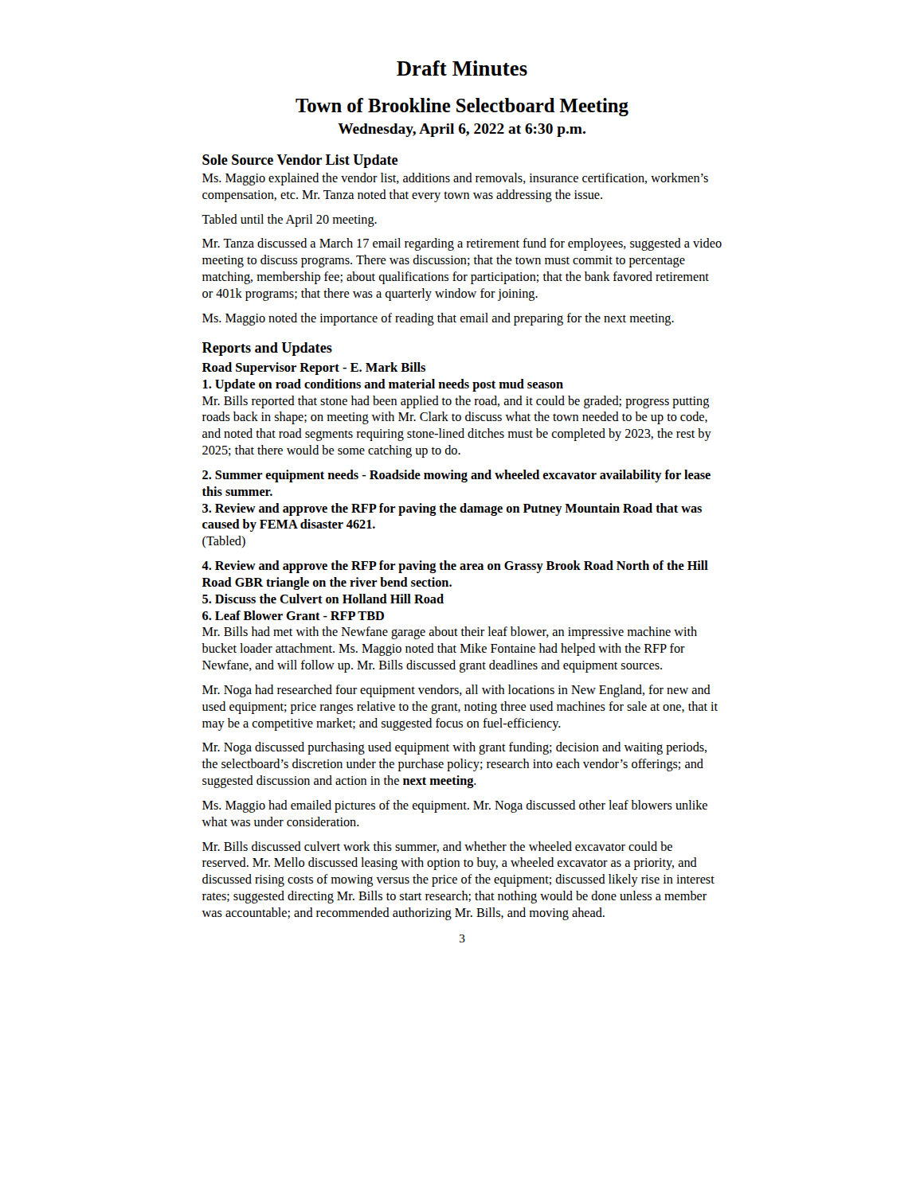Draft Minutes
Town of Brookline Selectboard Meeting
Wednesday, April 6, 2022 at 6:30 p.m.
Sole Source Vendor List Update
Ms. Maggio explained the vendor list, additions and removals, insurance certification, workmen’s compensation, etc. Mr. Tanza noted that every town was addressing the issue.
Tabled until the April 20 meeting.
Mr. Tanza discussed a March 17 email regarding a retirement fund for employees, suggested a video meeting to discuss programs. There was discussion; that the town must commit to percentage matching, membership fee; about qualifications for participation; that the bank favored retirement or 401k programs; that there was a quarterly window for joining.
Ms. Maggio noted the importance of reading that email and preparing for the next meeting.
Reports and Updates
Road Supervisor Report - E. Mark Bills
1. Update on road conditions and material needs post mud season
Mr. Bills reported that stone had been applied to the road, and it could be graded; progress putting roads back in shape; on meeting with Mr. Clark to discuss what the town needed to be up to code, and noted that road segments requiring stone-lined ditches must be completed by 2023, the rest by 2025; that there would be some catching up to do.
2. Summer equipment needs - Roadside mowing and wheeled excavator availability for lease this summer.
3. Review and approve the RFP for paving the damage on Putney Mountain Road that was caused by FEMA disaster 4621.
(Tabled)
4. Review and approve the RFP for paving the area on Grassy Brook Road North of the Hill Road GBR triangle on the river bend section.
5. Discuss the Culvert on Holland Hill Road
6. Leaf Blower Grant - RFP TBD
Mr. Bills had met with the Newfane garage about their leaf blower, an impressive machine with bucket loader attachment. Ms. Maggio noted that Mike Fontaine had helped with the RFP for Newfane, and will follow up. Mr. Bills discussed grant deadlines and equipment sources.
Mr. Noga had researched four equipment vendors, all with locations in New England, for new and used equipment; price ranges relative to the grant, noting three used machines for sale at one, that it may be a competitive market; and suggested focus on fuel-efficiency.
Mr. Noga discussed purchasing used equipment with grant funding; decision and waiting periods, the selectboard’s discretion under the purchase policy; research into each vendor’s offerings; and suggested discussion and action in the next meeting.
Ms. Maggio had emailed pictures of the equipment. Mr. Noga discussed other leaf blowers unlike what was under consideration.
Mr. Bills discussed culvert work this summer, and whether the wheeled excavator could be reserved. Mr. Mello discussed leasing with option to buy, a wheeled excavator as a priority, and discussed rising costs of mowing versus the price of the equipment; discussed likely rise in interest rates; suggested directing Mr. Bills to start research; that nothing would be done unless a member was accountable; and recommended authorizing Mr. Bills, and moving ahead.
3